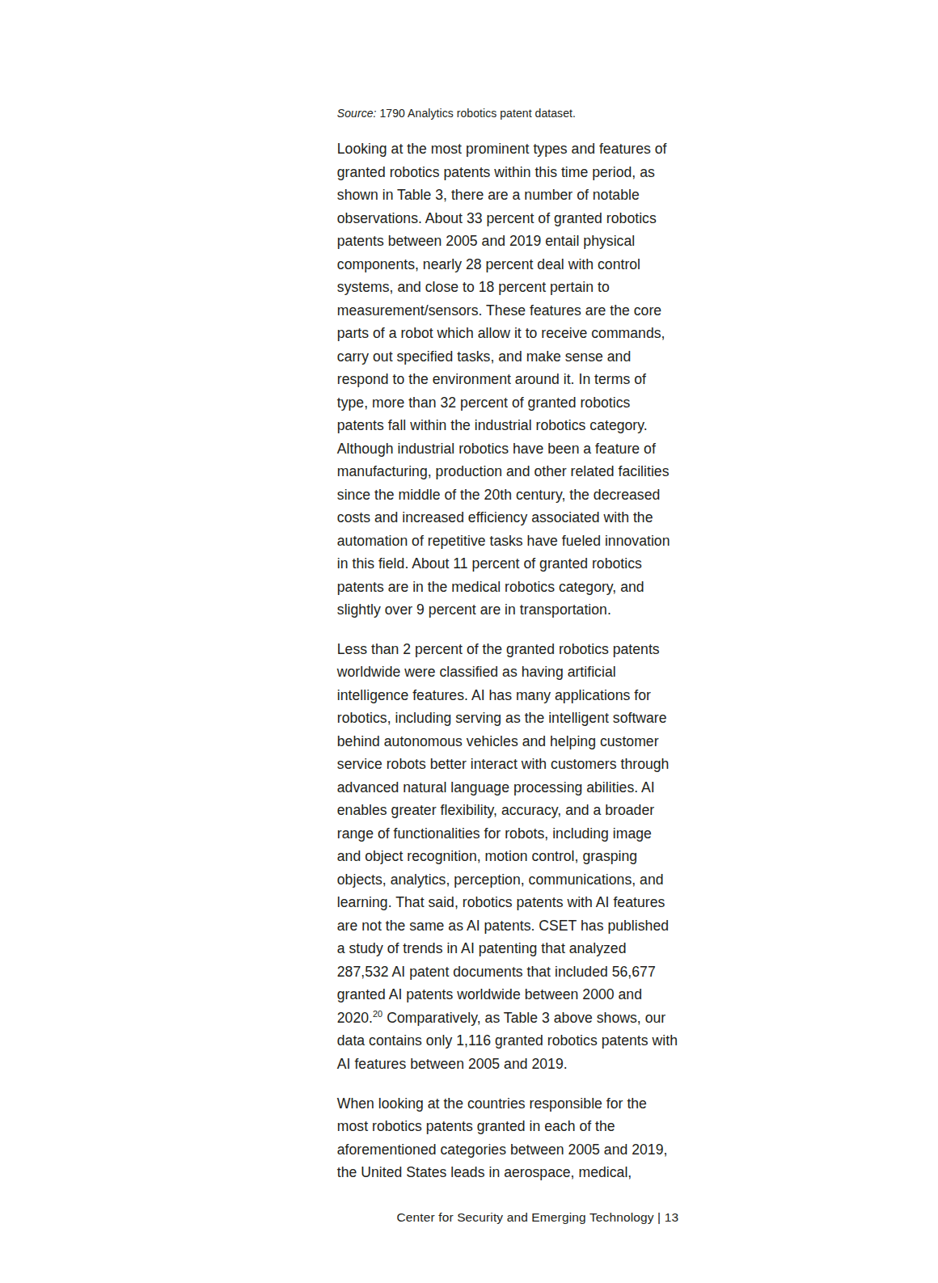Source: 1790 Analytics robotics patent dataset.
Looking at the most prominent types and features of granted robotics patents within this time period, as shown in Table 3, there are a number of notable observations. About 33 percent of granted robotics patents between 2005 and 2019 entail physical components, nearly 28 percent deal with control systems, and close to 18 percent pertain to measurement/sensors. These features are the core parts of a robot which allow it to receive commands, carry out specified tasks, and make sense and respond to the environment around it. In terms of type, more than 32 percent of granted robotics patents fall within the industrial robotics category. Although industrial robotics have been a feature of manufacturing, production and other related facilities since the middle of the 20th century, the decreased costs and increased efficiency associated with the automation of repetitive tasks have fueled innovation in this field. About 11 percent of granted robotics patents are in the medical robotics category, and slightly over 9 percent are in transportation.
Less than 2 percent of the granted robotics patents worldwide were classified as having artificial intelligence features. AI has many applications for robotics, including serving as the intelligent software behind autonomous vehicles and helping customer service robots better interact with customers through advanced natural language processing abilities. AI enables greater flexibility, accuracy, and a broader range of functionalities for robots, including image and object recognition, motion control, grasping objects, analytics, perception, communications, and learning. That said, robotics patents with AI features are not the same as AI patents. CSET has published a study of trends in AI patenting that analyzed 287,532 AI patent documents that included 56,677 granted AI patents worldwide between 2000 and 2020.20 Comparatively, as Table 3 above shows, our data contains only 1,116 granted robotics patents with AI features between 2005 and 2019.
When looking at the countries responsible for the most robotics patents granted in each of the aforementioned categories between 2005 and 2019, the United States leads in aerospace, medical,
Center for Security and Emerging Technology | 13